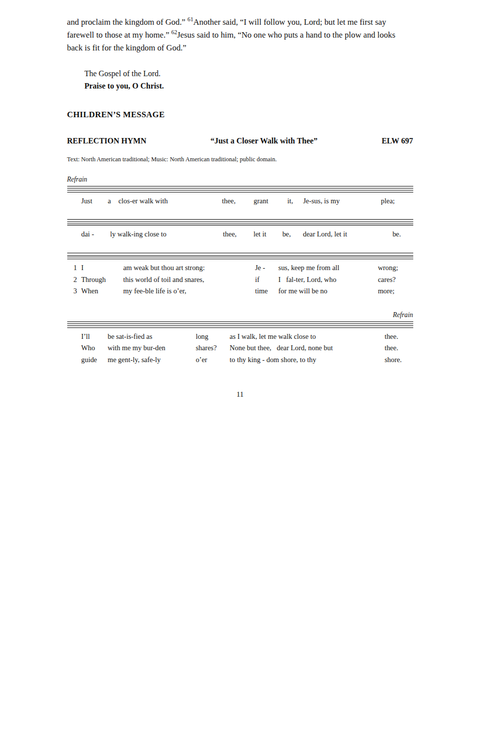and proclaim the kingdom of God.” 61Another said, “I will follow you, Lord; but let me first say farewell to those at my home.” 62Jesus said to him, “No one who puts a hand to the plow and looks back is fit for the kingdom of God.”
The Gospel of the Lord.
Praise to you, O Christ.
CHILDREN’S MESSAGE
REFLECTION HYMN “Just a Closer Walk with Thee” ELW 697
Text: North American traditional; Music: North American traditional; public domain.
Refrain
| | Just | a | clos-er walk with | thee, | grant | it, | Je-sus, is my | plea; |
| | dai - | ly walk-ing close to | thee, | let it | be, | dear Lord, let it | be. |
| 1 | I | am weak but thou art strong: | Je - | sus, keep me from all | wrong; |
| 2 | Through | this world of toil and snares, | if | I fal-ter, Lord, who | cares? |
| 3 | When | my fee-ble life is o’er, | time | for me will be no | more; |
Refrain
| | I’ll | be sat-is-fied as | long | as I walk, let me walk close to | thee. |
| | Who | with me my bur-den | shares? | None but thee, dear Lord, none but | thee. |
| | guide | me gent-ly, safe-ly | o’er | to thy king - dom shore, to thy | shore. |
11